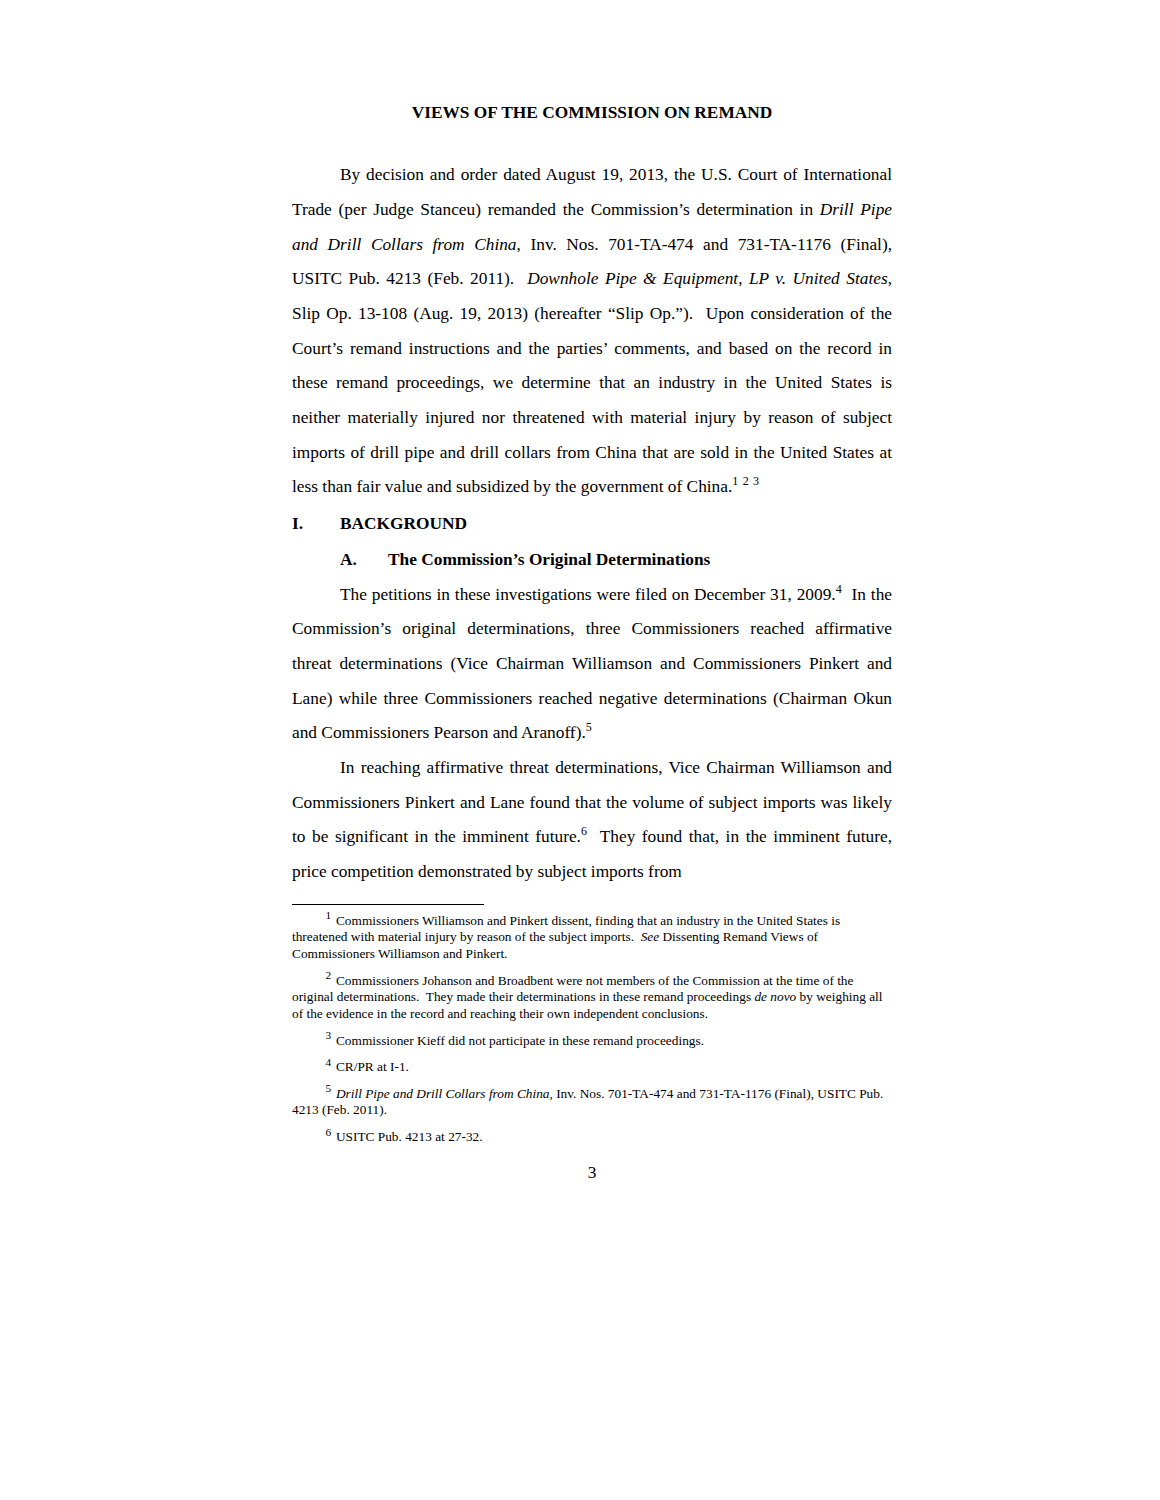VIEWS OF THE COMMISSION ON REMAND
By decision and order dated August 19, 2013, the U.S. Court of International Trade (per Judge Stanceu) remanded the Commission’s determination in Drill Pipe and Drill Collars from China, Inv. Nos. 701-TA-474 and 731-TA-1176 (Final), USITC Pub. 4213 (Feb. 2011). Downhole Pipe & Equipment, LP v. United States, Slip Op. 13-108 (Aug. 19, 2013) (hereafter “Slip Op.”). Upon consideration of the Court’s remand instructions and the parties’ comments, and based on the record in these remand proceedings, we determine that an industry in the United States is neither materially injured nor threatened with material injury by reason of subject imports of drill pipe and drill collars from China that are sold in the United States at less than fair value and subsidized by the government of China.1 2 3
I. BACKGROUND
A. The Commission’s Original Determinations
The petitions in these investigations were filed on December 31, 2009.4 In the Commission’s original determinations, three Commissioners reached affirmative threat determinations (Vice Chairman Williamson and Commissioners Pinkert and Lane) while three Commissioners reached negative determinations (Chairman Okun and Commissioners Pearson and Aranoff).5
In reaching affirmative threat determinations, Vice Chairman Williamson and Commissioners Pinkert and Lane found that the volume of subject imports was likely to be significant in the imminent future.6 They found that, in the imminent future, price competition demonstrated by subject imports from
1 Commissioners Williamson and Pinkert dissent, finding that an industry in the United States is threatened with material injury by reason of the subject imports. See Dissenting Remand Views of Commissioners Williamson and Pinkert.
2 Commissioners Johanson and Broadbent were not members of the Commission at the time of the original determinations. They made their determinations in these remand proceedings de novo by weighing all of the evidence in the record and reaching their own independent conclusions.
3 Commissioner Kieff did not participate in these remand proceedings.
4 CR/PR at I-1.
5 Drill Pipe and Drill Collars from China, Inv. Nos. 701-TA-474 and 731-TA-1176 (Final), USITC Pub. 4213 (Feb. 2011).
6 USITC Pub. 4213 at 27-32.
3